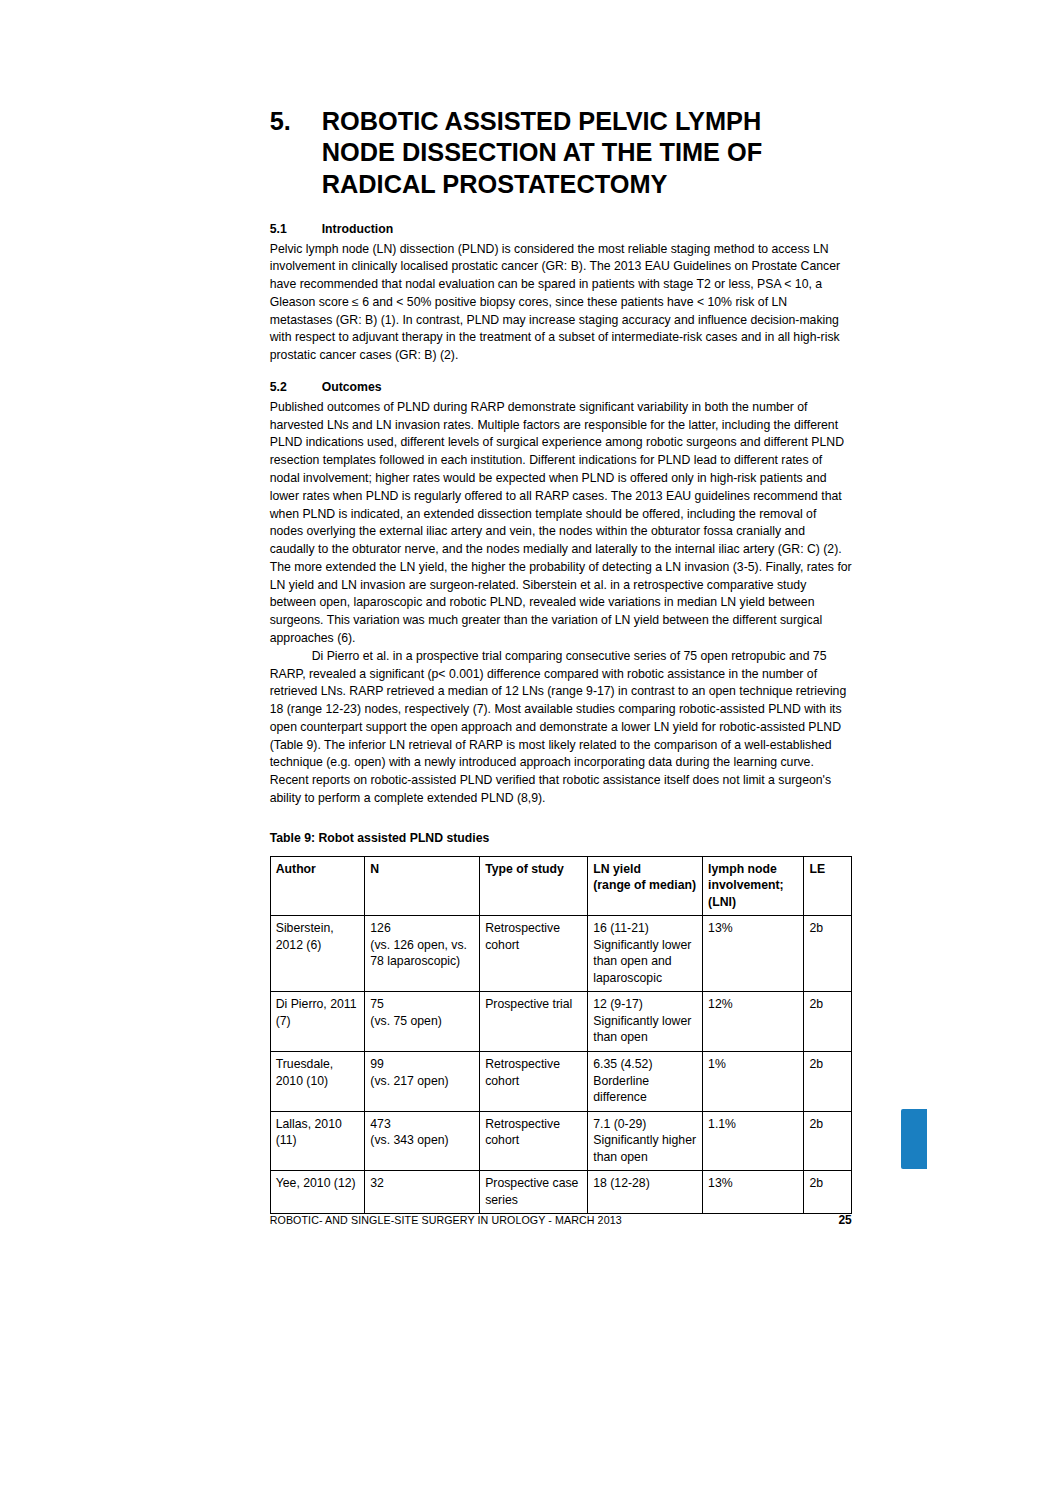5.
Robotic assisted pelvic lymph
node dissection at the time of radical prostatectomy
5.1 Introduction
Pelvic lymph node (LN) dissection (PLND) is considered the most reliable staging method to access LN involvement in clinically localised prostatic cancer (GR: B). The 2013 EAU Guidelines on Prostate Cancer have recommended that nodal evaluation can be spared in patients with stage T2 or less, PSA < 10, a Gleason score ≤ 6 and < 50% positive biopsy cores, since these patients have < 10% risk of LN metastases (GR: B) (1). In contrast, PLND may increase staging accuracy and influence decision-making with respect to adjuvant therapy in the treatment of a subset of intermediate-risk cases and in all high-risk prostatic cancer cases (GR: B) (2).
5.2 Outcomes
Published outcomes of PLND during RARP demonstrate significant variability in both the number of harvested LNs and LN invasion rates. Multiple factors are responsible for the latter, including the different PLND indications used, different levels of surgical experience among robotic surgeons and different PLND resection templates followed in each institution. Different indications for PLND lead to different rates of nodal involvement; higher rates would be expected when PLND is offered only in high-risk patients and lower rates when PLND is regularly offered to all RARP cases. The 2013 EAU guidelines recommend that when PLND is indicated, an extended dissection template should be offered, including the removal of nodes overlying the external iliac artery and vein, the nodes within the obturator fossa cranially and caudally to the obturator nerve, and the nodes medially and laterally to the internal iliac artery (GR: C) (2). The more extended the LN yield, the higher the probability of detecting a LN invasion (3-5). Finally, rates for LN yield and LN invasion are surgeon-related. Siberstein et al. in a retrospective comparative study between open, laparoscopic and robotic PLND, revealed wide variations in median LN yield between surgeons. This variation was much greater than the variation of LN yield between the different surgical approaches (6).
Di Pierro et al. in a prospective trial comparing consecutive series of 75 open retropubic and 75 RARP, revealed a significant (p< 0.001) difference compared with robotic assistance in the number of retrieved LNs. RARP retrieved a median of 12 LNs (range 9-17) in contrast to an open technique retrieving 18 (range 12-23) nodes, respectively (7). Most available studies comparing robotic-assisted PLND with its open counterpart support the open approach and demonstrate a lower LN yield for robotic-assisted PLND (Table 9). The inferior LN retrieval of RARP is most likely related to the comparison of a well-established technique (e.g. open) with a newly introduced approach incorporating data during the learning curve. Recent reports on robotic-assisted PLND verified that robotic assistance itself does not limit a surgeon's ability to perform a complete extended PLND (8,9).
Table 9: Robot assisted PLND studies
| Author | N | Type of study | LN yield (range of median) | lymph node involvement; (LNI) | LE |
| --- | --- | --- | --- | --- | --- |
| Siberstein, 2012 (6) | 126 (vs. 126 open, vs. 78 laparoscopic) | Retrospective cohort | 16 (11-21) Significantly lower than open and laparoscopic | 13% | 2b |
| Di Pierro, 2011 (7) | 75 (vs. 75 open) | Prospective trial | 12 (9-17) Significantly lower than open | 12% | 2b |
| Truesdale, 2010 (10) | 99 (vs. 217 open) | Retrospective cohort | 6.35 (4.52) Borderline difference | 1% | 2b |
| Lallas, 2010 (11) | 473 (vs. 343 open) | Retrospective cohort | 7.1 (0-29) Significantly higher than open | 1.1% | 2b |
| Yee, 2010 (12) | 32 | Prospective case series | 18 (12-28) | 13% | 2b |
ROBOTIC- AND SINGLE-SITE SURGERY IN UROLOGY - MARCH 2013 25